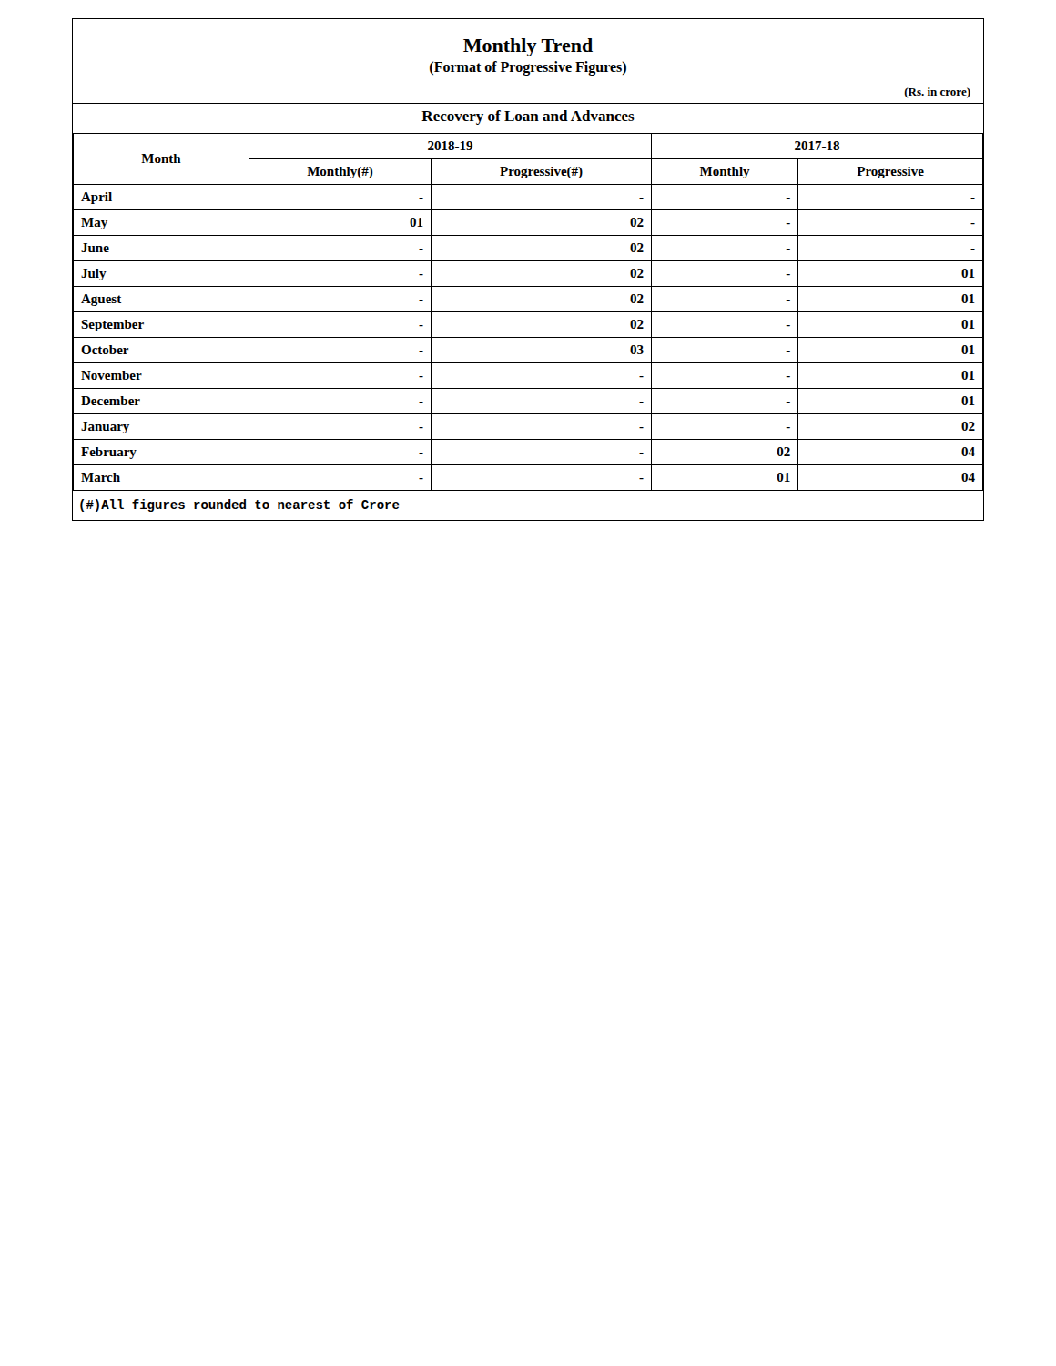Monthly Trend
(Format of Progressive Figures)
(Rs. in crore)
Recovery of Loan and Advances
| Month | 2018-19 | 2017-18 |
| --- | --- | --- |
| Monthly(#) | Progressive(#) | Monthly | Progressive |
| April | - | - | - | - |
| May | 01 | 02 | - | - |
| June | - | 02 | - | - |
| July | - | 02 | - | 01 |
| Aguest | - | 02 | - | 01 |
| September | - | 02 | - | 01 |
| October | - | 03 | - | 01 |
| November | - | - | - | 01 |
| December | - | - | - | 01 |
| January | - | - | - | 02 |
| February | - | - | 02 | 04 |
| March | - | - | 01 | 04 |
(#)All figures rounded to nearest of Crore